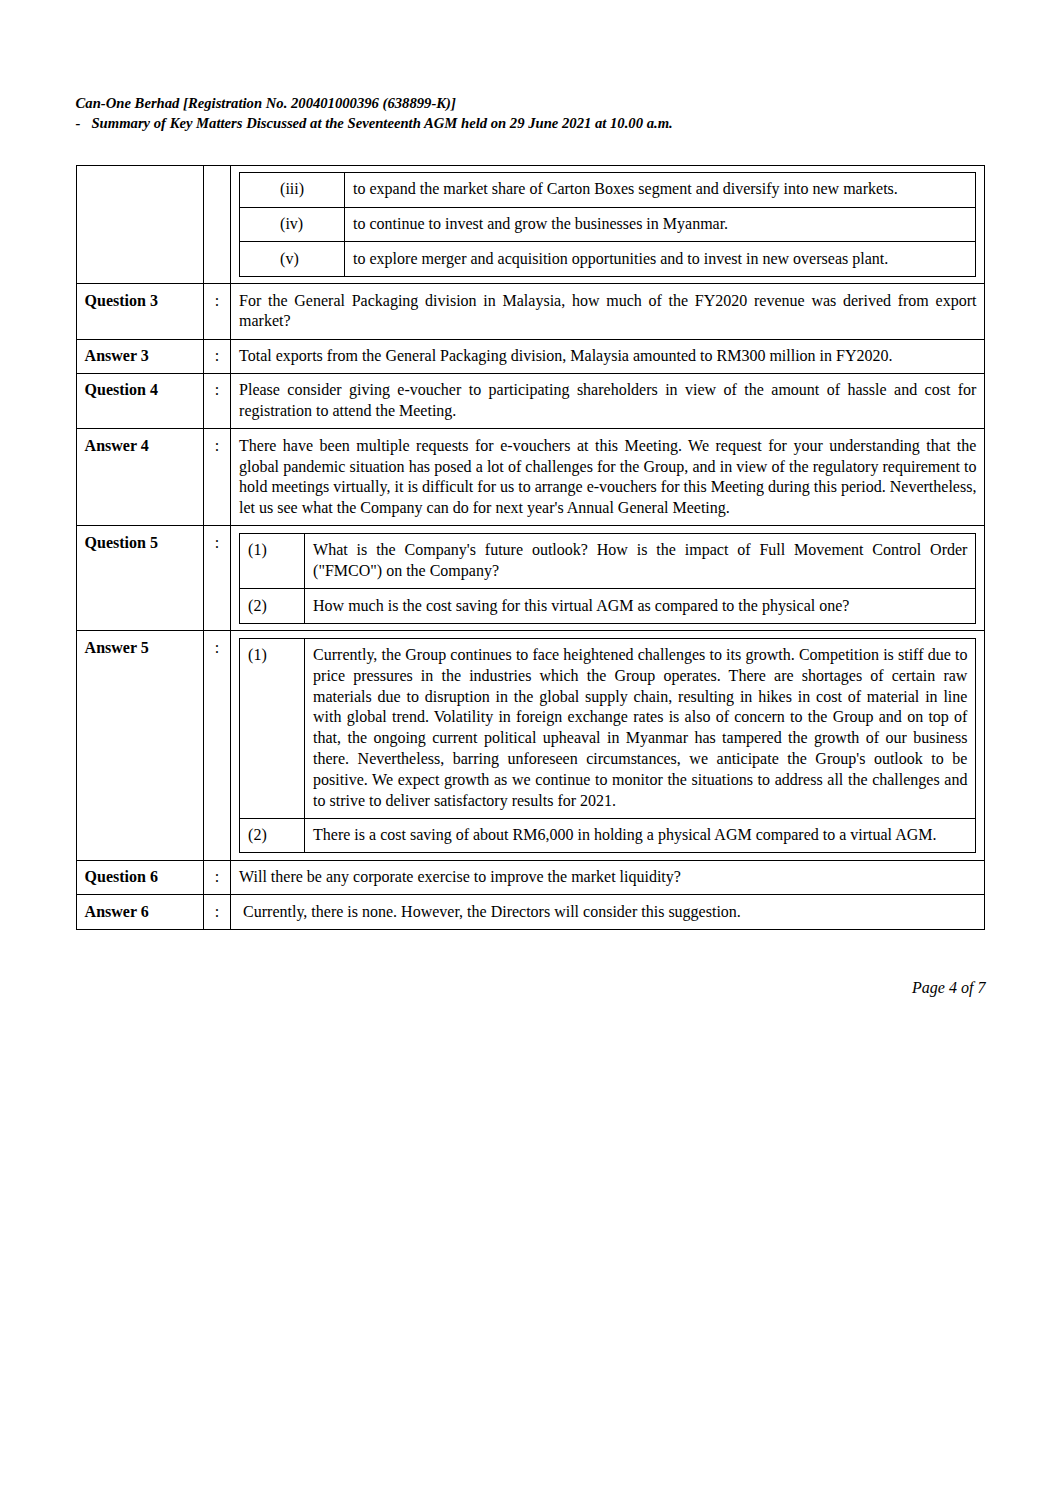Can-One Berhad [Registration No. 200401000396 (638899-K)]
- Summary of Key Matters Discussed at the Seventeenth AGM held on 29 June 2021 at 10.00 a.m.
| | | / (iii) / to expand the market share of Carton Boxes segment and diversify into new markets. / / (iv) / to continue to invest and grow the businesses in Myanmar. / / (v) / to explore merger and acquisition opportunities and to invest in new overseas plant. / |
| Question 3 | : | For the General Packaging division in Malaysia, how much of the FY2020 revenue was derived from export market? |
| Answer 3 | : | Total exports from the General Packaging division, Malaysia amounted to RM300 million in FY2020. |
| Question 4 | : | Please consider giving e-voucher to participating shareholders in view of the amount of hassle and cost for registration to attend the Meeting. |
| Answer 4 | : | There have been multiple requests for e-vouchers at this Meeting. We request for your understanding that the global pandemic situation has posed a lot of challenges for the Group, and in view of the regulatory requirement to hold meetings virtually, it is difficult for us to arrange e-vouchers for this Meeting during this period. Nevertheless, let us see what the Company can do for next year's Annual General Meeting. |
| Question 5 | : | / (1) / What is the Company's future outlook? How is the impact of Full Movement Control Order ("FMCO") on the Company? / / (2) / How much is the cost saving for this virtual AGM as compared to the physical one? / |
| Answer 5 | : | / (1) / Currently, the Group continues to face heightened challenges to its growth. Competition is stiff due to price pressures in the industries which the Group operates. There are shortages of certain raw materials due to disruption in the global supply chain, resulting in hikes in cost of material in line with global trend. Volatility in foreign exchange rates is also of concern to the Group and on top of that, the ongoing current political upheaval in Myanmar has tampered the growth of our business there. Nevertheless, barring unforeseen circumstances, we anticipate the Group's outlook to be positive. We expect growth as we continue to monitor the situations to address all the challenges and to strive to deliver satisfactory results for 2021. / / (2) / There is a cost saving of about RM6,000 in holding a physical AGM compared to a virtual AGM. / |
| Question 6 | : | Will there be any corporate exercise to improve the market liquidity? |
| Answer 6 | : | Currently, there is none. However, the Directors will consider this suggestion. |
Page 4 of 7